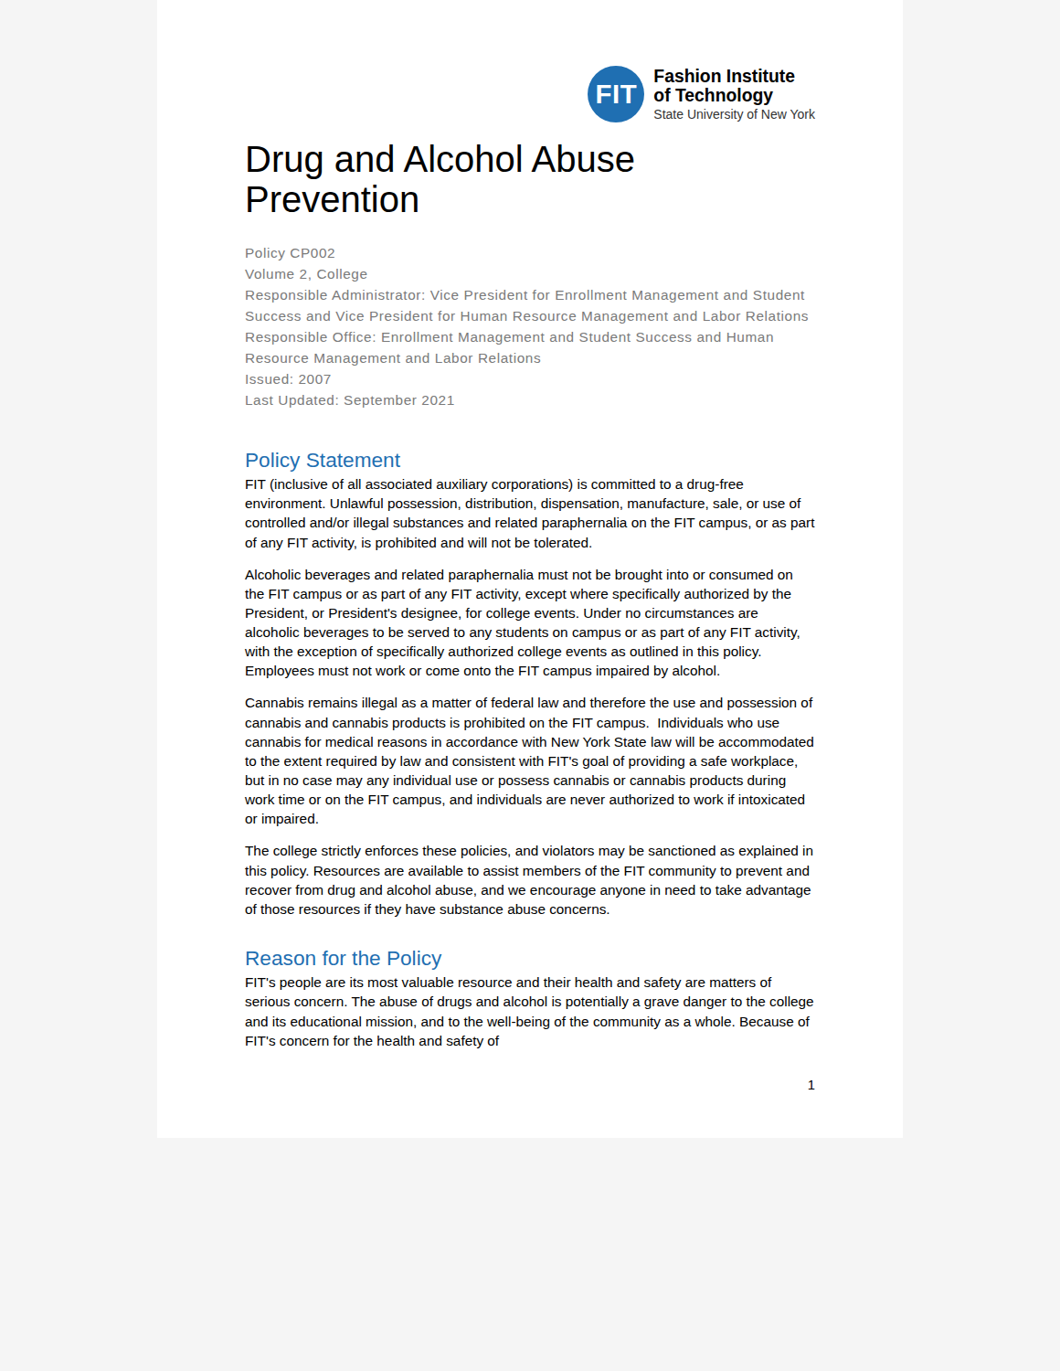FIT
Fashion Institute of Technology State University of New York
Drug and Alcohol Abuse Prevention
Policy CP002
Volume 2, College
Responsible Administrator: Vice President for Enrollment Management and Student Success and Vice President for Human Resource Management and Labor Relations
Responsible Office: Enrollment Management and Student Success and Human Resource Management and Labor Relations
Issued: 2007
Last Updated: September 2021
Policy Statement
FIT (inclusive of all associated auxiliary corporations) is committed to a drug-free environment. Unlawful possession, distribution, dispensation, manufacture, sale, or use of controlled and/or illegal substances and related paraphernalia on the FIT campus, or as part of any FIT activity, is prohibited and will not be tolerated.
Alcoholic beverages and related paraphernalia must not be brought into or consumed on the FIT campus or as part of any FIT activity, except where specifically authorized by the President, or President's designee, for college events. Under no circumstances are alcoholic beverages to be served to any students on campus or as part of any FIT activity, with the exception of specifically authorized college events as outlined in this policy. Employees must not work or come onto the FIT campus impaired by alcohol.
Cannabis remains illegal as a matter of federal law and therefore the use and possession of cannabis and cannabis products is prohibited on the FIT campus. Individuals who use cannabis for medical reasons in accordance with New York State law will be accommodated to the extent required by law and consistent with FIT's goal of providing a safe workplace, but in no case may any individual use or possess cannabis or cannabis products during work time or on the FIT campus, and individuals are never authorized to work if intoxicated or impaired.
The college strictly enforces these policies, and violators may be sanctioned as explained in this policy. Resources are available to assist members of the FIT community to prevent and recover from drug and alcohol abuse, and we encourage anyone in need to take advantage of those resources if they have substance abuse concerns.
Reason for the Policy
FIT's people are its most valuable resource and their health and safety are matters of serious concern. The abuse of drugs and alcohol is potentially a grave danger to the college and its educational mission, and to the well-being of the community as a whole. Because of FIT's concern for the health and safety of
1